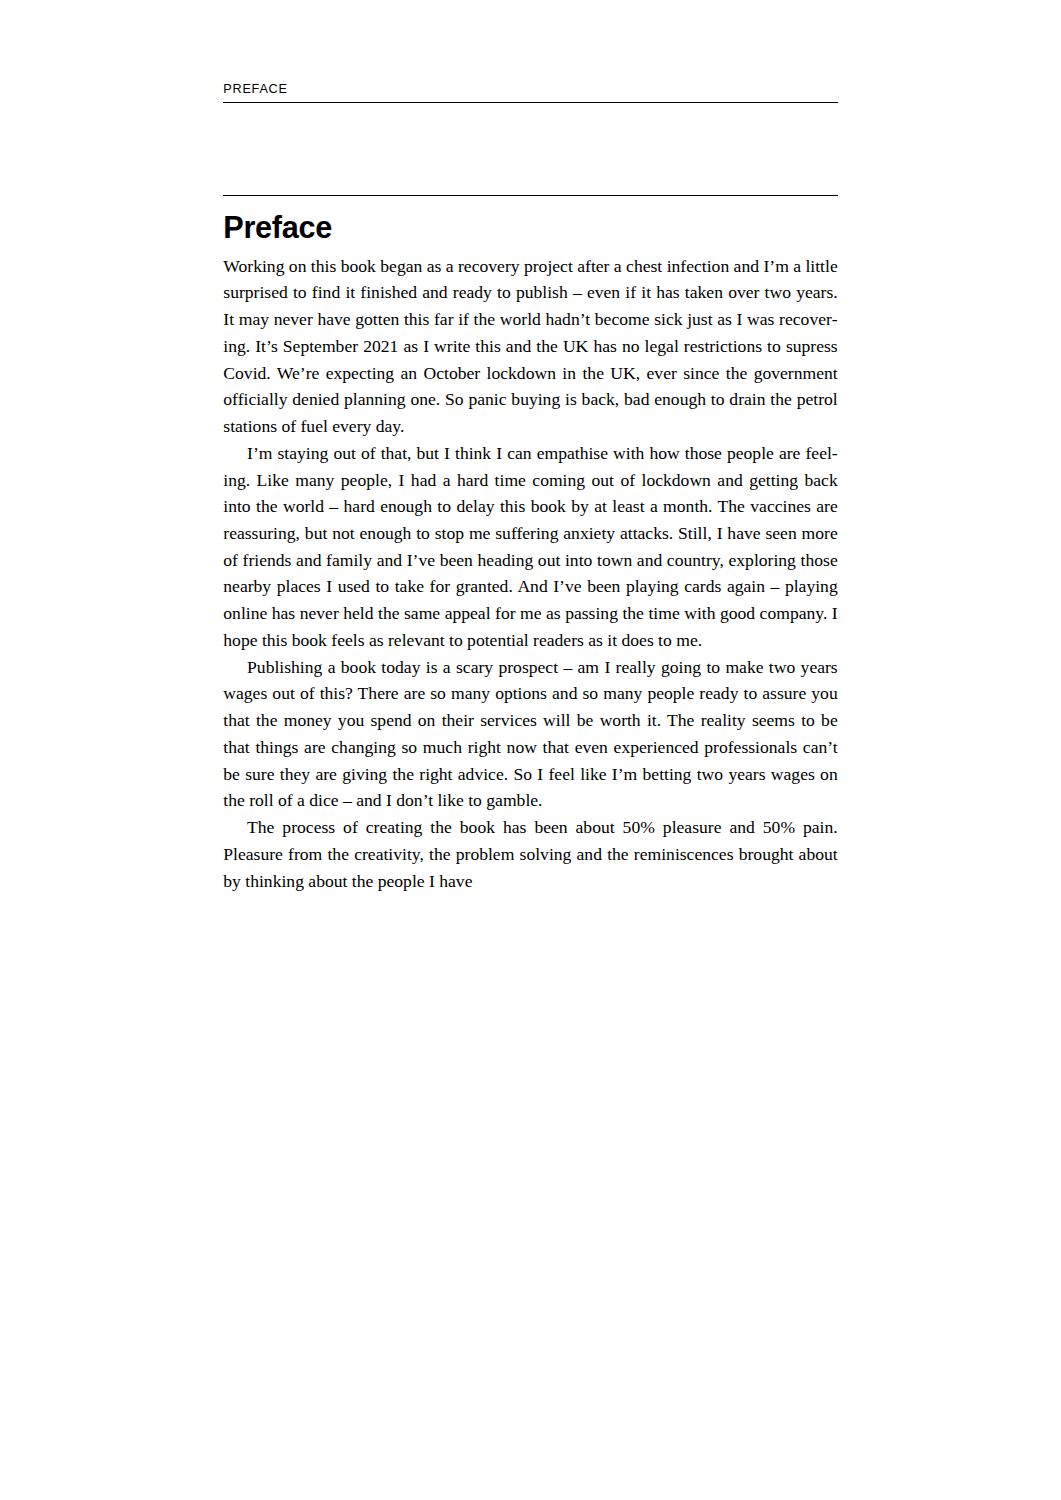Preface
Preface
Working on this book began as a recovery project after a chest infection and I’m a little surprised to find it finished and ready to publish – even if it has taken over two years. It may never have gotten this far if the world hadn’t become sick just as I was recovering. It’s September 2021 as I write this and the UK has no legal restrictions to supress Covid. We’re expecting an October lockdown in the UK, ever since the government officially denied planning one. So panic buying is back, bad enough to drain the petrol stations of fuel every day.
I’m staying out of that, but I think I can empathise with how those people are feeling. Like many people, I had a hard time coming out of lockdown and getting back into the world – hard enough to delay this book by at least a month. The vaccines are reassuring, but not enough to stop me suffering anxiety attacks. Still, I have seen more of friends and family and I’ve been heading out into town and country, exploring those nearby places I used to take for granted. And I’ve been playing cards again – playing online has never held the same appeal for me as passing the time with good company. I hope this book feels as relevant to potential readers as it does to me.
Publishing a book today is a scary prospect – am I really going to make two years wages out of this? There are so many options and so many people ready to assure you that the money you spend on their services will be worth it. The reality seems to be that things are changing so much right now that even experienced professionals can’t be sure they are giving the right advice. So I feel like I’m betting two years wages on the roll of a dice – and I don’t like to gamble.
The process of creating the book has been about 50% pleasure and 50% pain. Pleasure from the creativity, the problem solving and the reminiscences brought about by thinking about the people I have